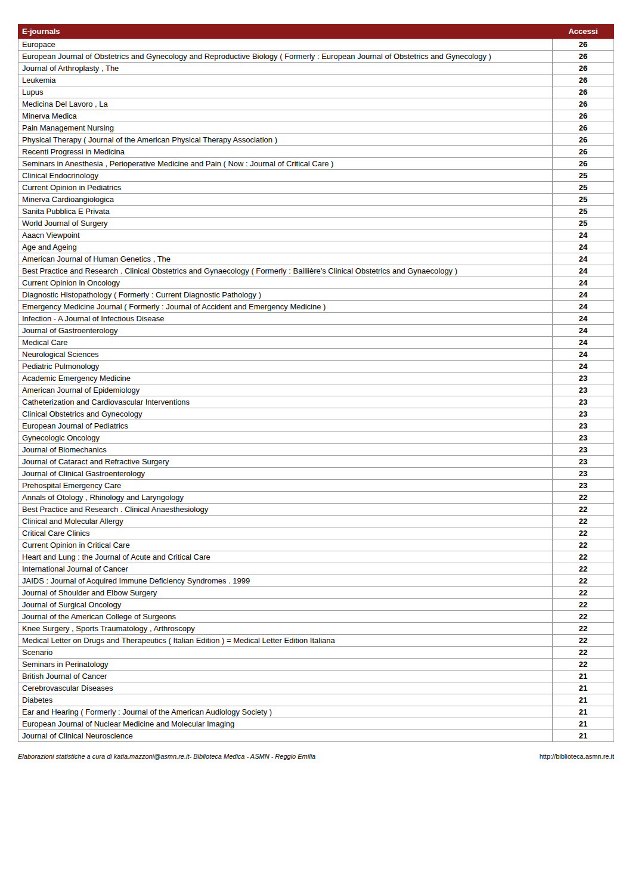| E-journals | Accessi |
| --- | --- |
| Europace | 26 |
| European Journal of Obstetrics and Gynecology and Reproductive Biology ( Formerly : European Journal of Obstetrics and Gynecology ) | 26 |
| Journal of Arthroplasty , The | 26 |
| Leukemia | 26 |
| Lupus | 26 |
| Medicina Del Lavoro , La | 26 |
| Minerva Medica | 26 |
| Pain Management Nursing | 26 |
| Physical Therapy ( Journal of the American Physical Therapy Association ) | 26 |
| Recenti Progressi in Medicina | 26 |
| Seminars in Anesthesia , Perioperative Medicine and Pain ( Now : Journal of Critical Care ) | 26 |
| Clinical Endocrinology | 25 |
| Current Opinion in Pediatrics | 25 |
| Minerva Cardioangiologica | 25 |
| Sanita Pubblica E Privata | 25 |
| World Journal of Surgery | 25 |
| Aaacn Viewpoint | 24 |
| Age and Ageing | 24 |
| American Journal of Human Genetics , The | 24 |
| Best Practice and Research . Clinical Obstetrics and Gynaecology ( Formerly : Baillière's Clinical Obstetrics and Gynaecology ) | 24 |
| Current Opinion in Oncology | 24 |
| Diagnostic Histopathology ( Formerly : Current Diagnostic Pathology ) | 24 |
| Emergency Medicine Journal ( Formerly : Journal of Accident and Emergency Medicine ) | 24 |
| Infection - A Journal of Infectious Disease | 24 |
| Journal of Gastroenterology | 24 |
| Medical Care | 24 |
| Neurological Sciences | 24 |
| Pediatric Pulmonology | 24 |
| Academic Emergency Medicine | 23 |
| American Journal of Epidemiology | 23 |
| Catheterization and Cardiovascular Interventions | 23 |
| Clinical Obstetrics and Gynecology | 23 |
| European Journal of Pediatrics | 23 |
| Gynecologic Oncology | 23 |
| Journal of Biomechanics | 23 |
| Journal of Cataract and Refractive Surgery | 23 |
| Journal of Clinical Gastroenterology | 23 |
| Prehospital Emergency Care | 23 |
| Annals of Otology , Rhinology and Laryngology | 22 |
| Best Practice and Research . Clinical Anaesthesiology | 22 |
| Clinical and Molecular Allergy | 22 |
| Critical Care Clinics | 22 |
| Current Opinion in Critical Care | 22 |
| Heart and Lung : the Journal of Acute and Critical Care | 22 |
| International Journal of Cancer | 22 |
| JAIDS : Journal of Acquired Immune Deficiency Syndromes . 1999 | 22 |
| Journal of Shoulder and Elbow Surgery | 22 |
| Journal of Surgical Oncology | 22 |
| Journal of the American College of Surgeons | 22 |
| Knee Surgery , Sports Traumatology , Arthroscopy | 22 |
| Medical Letter on Drugs and Therapeutics ( Italian Edition ) = Medical Letter Edition Italiana | 22 |
| Scenario | 22 |
| Seminars in Perinatology | 22 |
| British Journal of Cancer | 21 |
| Cerebrovascular Diseases | 21 |
| Diabetes | 21 |
| Ear and Hearing ( Formerly : Journal of the American Audiology Society ) | 21 |
| European Journal of Nuclear Medicine and Molecular Imaging | 21 |
| Journal of Clinical Neuroscience | 21 |
Elaborazioni statistiche a cura di katia.mazzoni@asmn.re.it- Biblioteca Medica - ASMN - Reggio Emilia
http://biblioteca.asmn.re.it